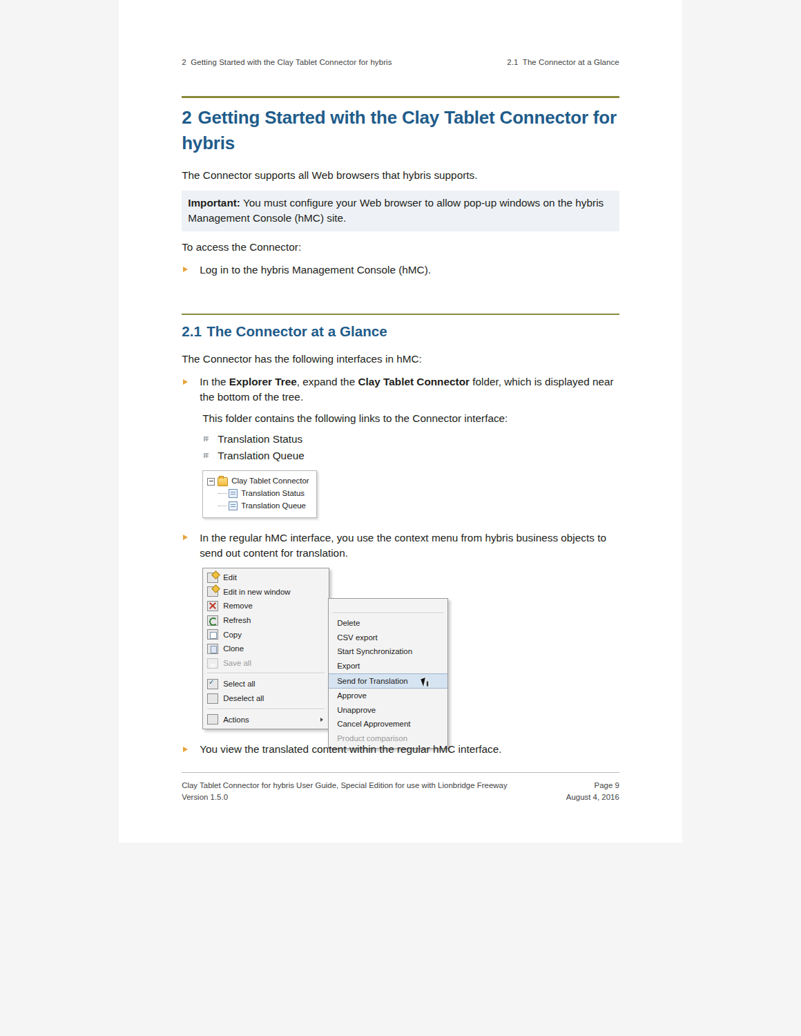2 Getting Started with the Clay Tablet Connector for hybris
2.1 The Connector at a Glance
2 Getting Started with the Clay Tablet Connector for hybris
The Connector supports all Web browsers that hybris supports.
Important: You must configure your Web browser to allow pop-up windows on the hybris Management Console (hMC) site.
To access the Connector:
Log in to the hybris Management Console (hMC).
2.1 The Connector at a Glance
The Connector has the following interfaces in hMC:
In the Explorer Tree, expand the Clay Tablet Connector folder, which is displayed near the bottom of the tree.
This folder contains the following links to the Connector interface:
Translation Status
Translation Queue
Clay Tablet Connector
Translation Status
Translation Queue
In the regular hMC interface, you use the context menu from hybris business objects to send out content for translation.
Edit
Edit in new window
Remove
Refresh
Copy
Clone
Save all
Select all
Deselect all
Actions
Delete
CSV export
Start Synchronization
Export
Send for Translation
Approve
Unapprove
Cancel Approvement
Product comparison
You view the translated content within the regular hMC interface.
Clay Tablet Connector for hybris User Guide, Special Edition for use with Lionbridge Freeway
Page 9
Version 1.5.0
August 4, 2016